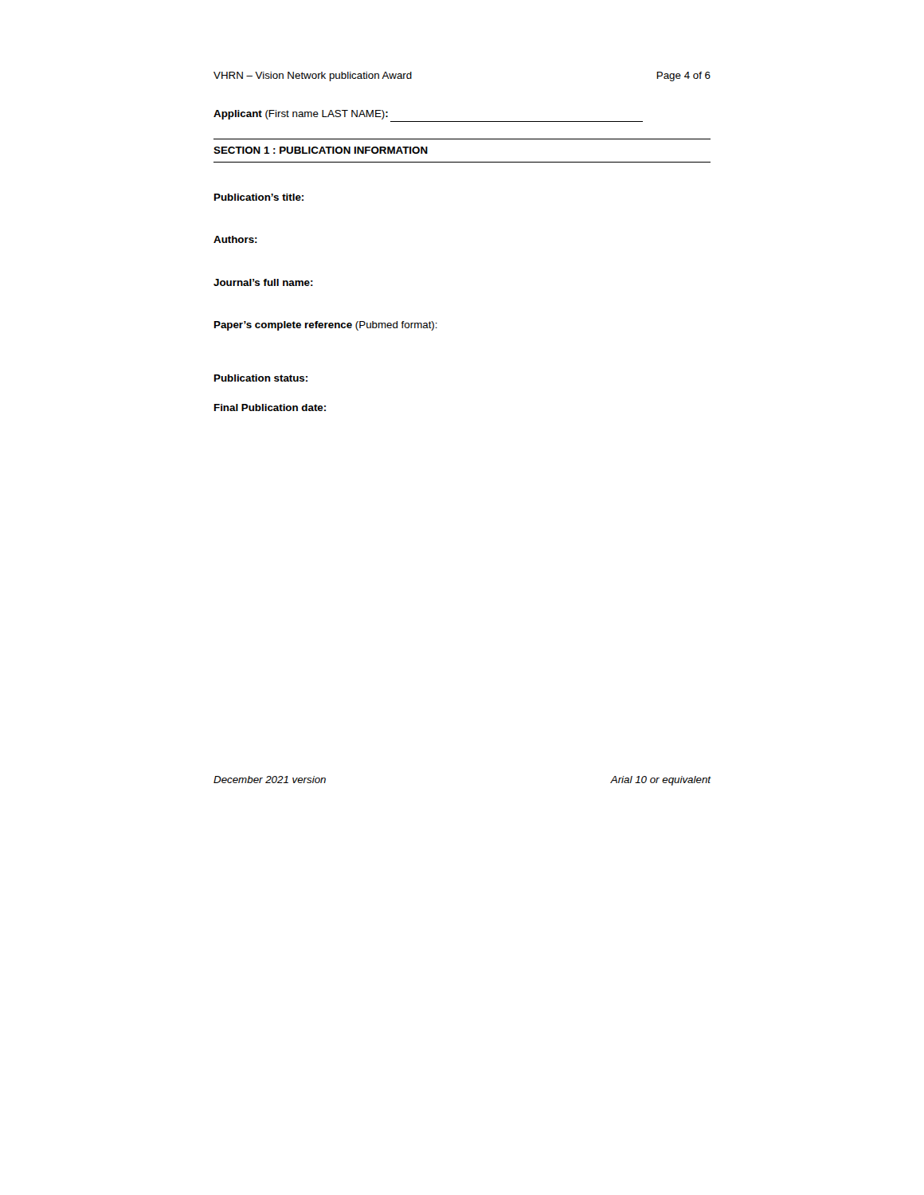VHRN – Vision Network publication Award
Page 4 of 6
Applicant (First name LAST NAME):
SECTION 1 : PUBLICATION INFORMATION
Publication’s title:
Authors:
Journal’s full name:
Paper’s complete reference (Pubmed format):
Publication status:
Final Publication date:
December 2021 version
Arial 10 or equivalent